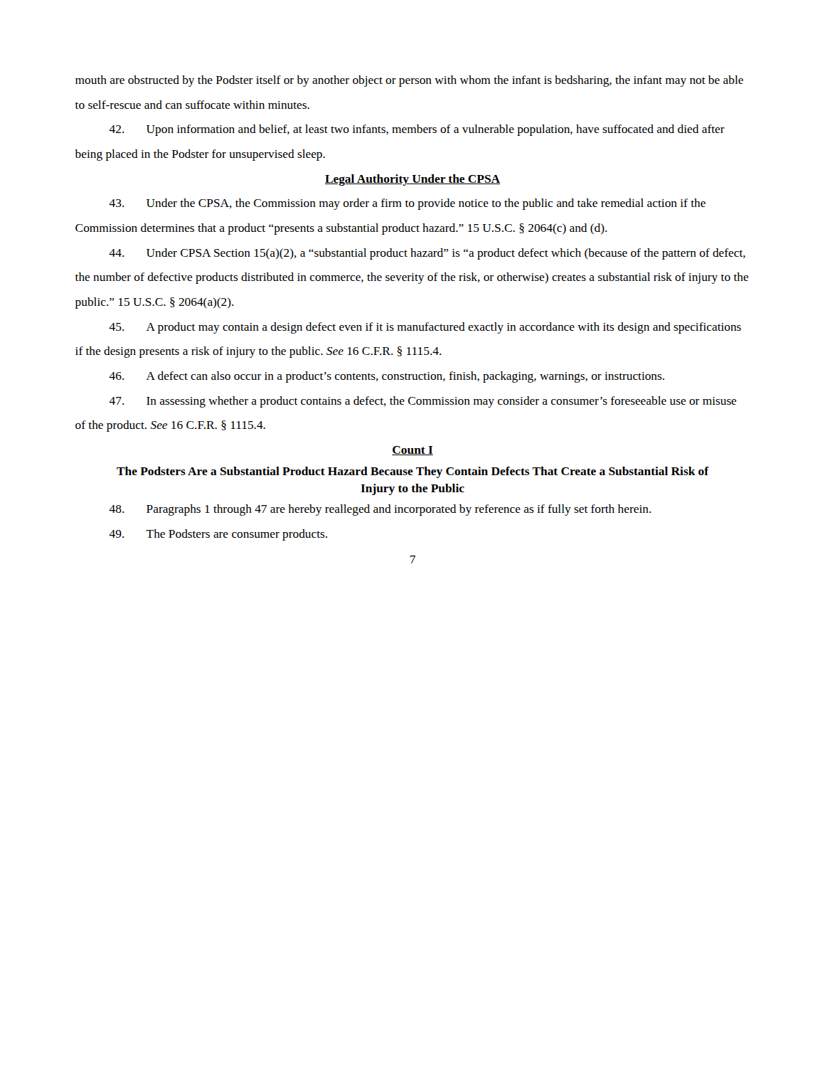mouth are obstructed by the Podster itself or by another object or person with whom the infant is bedsharing, the infant may not be able to self-rescue and can suffocate within minutes.
42. Upon information and belief, at least two infants, members of a vulnerable population, have suffocated and died after being placed in the Podster for unsupervised sleep.
Legal Authority Under the CPSA
43. Under the CPSA, the Commission may order a firm to provide notice to the public and take remedial action if the Commission determines that a product “presents a substantial product hazard.” 15 U.S.C. § 2064(c) and (d).
44. Under CPSA Section 15(a)(2), a “substantial product hazard” is “a product defect which (because of the pattern of defect, the number of defective products distributed in commerce, the severity of the risk, or otherwise) creates a substantial risk of injury to the public.” 15 U.S.C. § 2064(a)(2).
45. A product may contain a design defect even if it is manufactured exactly in accordance with its design and specifications if the design presents a risk of injury to the public. See 16 C.F.R. § 1115.4.
46. A defect can also occur in a product’s contents, construction, finish, packaging, warnings, or instructions.
47. In assessing whether a product contains a defect, the Commission may consider a consumer’s foreseeable use or misuse of the product. See 16 C.F.R. § 1115.4.
Count I
The Podsters Are a Substantial Product Hazard Because They Contain Defects That Create a Substantial Risk of Injury to the Public
48. Paragraphs 1 through 47 are hereby realleged and incorporated by reference as if fully set forth herein.
49. The Podsters are consumer products.
7